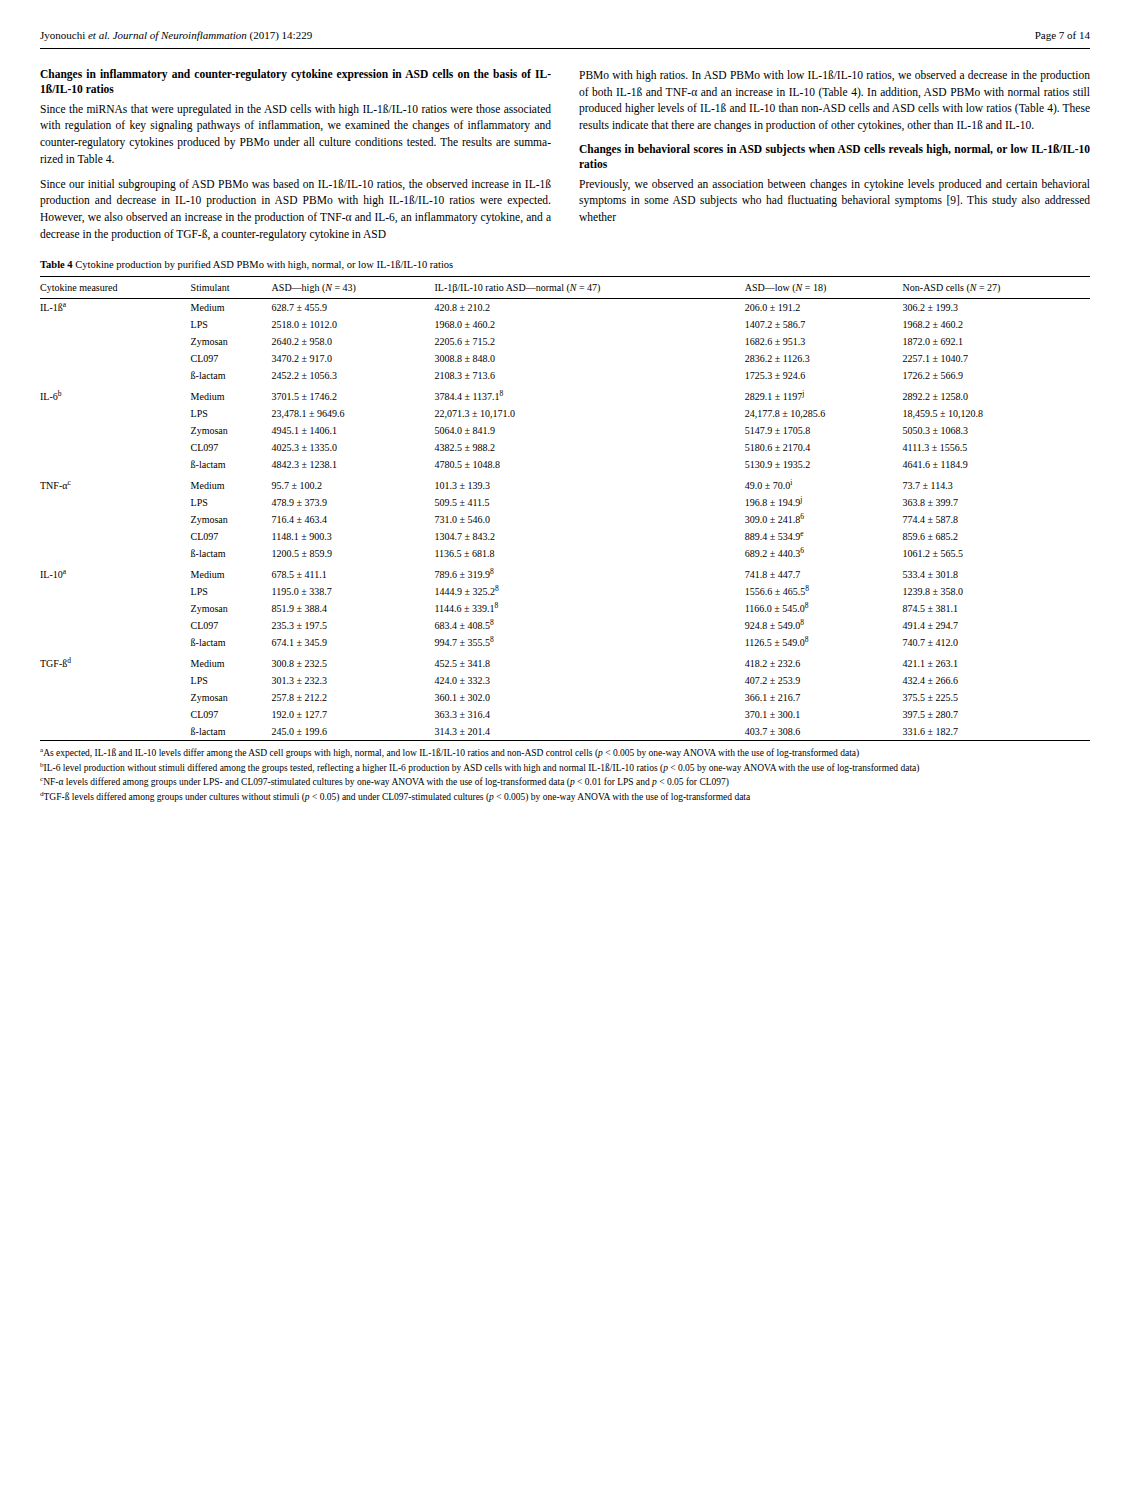Jyonouchi et al. Journal of Neuroinflammation (2017) 14:229 Page 7 of 14
Changes in inflammatory and counter-regulatory cytokine expression in ASD cells on the basis of IL-1ß/IL-10 ratios
Since the miRNAs that were upregulated in the ASD cells with high IL-1ß/IL-10 ratios were those associated with regulation of key signaling pathways of inflammation, we examined the changes of inflammatory and counter-regulatory cytokines produced by PBMo under all culture conditions tested. The results are summarized in Table 4.
Since our initial subgrouping of ASD PBMo was based on IL-1ß/IL-10 ratios, the observed increase in IL-1ß production and decrease in IL-10 production in ASD PBMo with high IL-1ß/IL-10 ratios were expected. However, we also observed an increase in the production of TNF-α and IL-6, an inflammatory cytokine, and a decrease in the production of TGF-ß, a counter-regulatory cytokine in ASD
PBMo with high ratios. In ASD PBMo with low IL-1ß/IL-10 ratios, we observed a decrease in the production of both IL-1ß and TNF-α and an increase in IL-10 (Table 4). In addition, ASD PBMo with normal ratios still produced higher levels of IL-1ß and IL-10 than non-ASD cells and ASD cells with low ratios (Table 4). These results indicate that there are changes in production of other cytokines, other than IL-1ß and IL-10.
Changes in behavioral scores in ASD subjects when ASD cells reveals high, normal, or low IL-1ß/IL-10 ratios
Previously, we observed an association between changes in cytokine levels produced and certain behavioral symptoms in some ASD subjects who had fluctuating behavioral symptoms [9]. This study also addressed whether
Table 4 Cytokine production by purified ASD PBMo with high, normal, or low IL-1ß/IL-10 ratios
| Cytokine measured | Stimulant | ASD—high ( N = 43) | IL-1β/IL-10 ratio ASD—normal ( N = 47) | ASD—low ( N = 18) | Non-ASD cells ( N = 27) |
| --- | --- | --- | --- | --- | --- |
| IL-1ß a | Medium | 628.7 ± 455.9 | 420.8 ± 210.2 | 206.0 ± 191.2 | 306.2 ± 199.3 |
| | LPS | 2518.0 ± 1012.0 | 1968.0 ± 460.2 | 1407.2 ± 586.7 | 1968.2 ± 460.2 |
| | Zymosan | 2640.2 ± 958.0 | 2205.6 ± 715.2 | 1682.6 ± 951.3 | 1872.0 ± 692.1 |
| | CL097 | 3470.2 ± 917.0 | 3008.8 ± 848.0 | 2836.2 ± 1126.3 | 2257.1 ± 1040.7 |
| | ß-lactam | 2452.2 ± 1056.3 | 2108.3 ± 713.6 | 1725.3 ± 924.6 | 1726.2 ± 566.9 |
| IL-6 b | Medium | 3701.5 ± 1746.2 | 3784.4 ± 1137.1 8 | 2829.1 ± 1197 j | 2892.2 ± 1258.0 |
| | LPS | 23,478.1 ± 9649.6 | 22,071.3 ± 10,171.0 | 24,177.8 ± 10,285.6 | 18,459.5 ± 10,120.8 |
| | Zymosan | 4945.1 ± 1406.1 | 5064.0 ± 841.9 | 5147.9 ± 1705.8 | 5050.3 ± 1068.3 |
| | CL097 | 4025.3 ± 1335.0 | 4382.5 ± 988.2 | 5180.6 ± 2170.4 | 4111.3 ± 1556.5 |
| | ß-lactam | 4842.3 ± 1238.1 | 4780.5 ± 1048.8 | 5130.9 ± 1935.2 | 4641.6 ± 1184.9 |
| TNF-α c | Medium | 95.7 ± 100.2 | 101.3 ± 139.3 | 49.0 ± 70.0 i | 73.7 ± 114.3 |
| | LPS | 478.9 ± 373.9 | 509.5 ± 411.5 | 196.8 ± 194.9 j | 363.8 ± 399.7 |
| | Zymosan | 716.4 ± 463.4 | 731.0 ± 546.0 | 309.0 ± 241.8 6 | 774.4 ± 587.8 |
| | CL097 | 1148.1 ± 900.3 | 1304.7 ± 843.2 | 889.4 ± 534.9 e | 859.6 ± 685.2 |
| | ß-lactam | 1200.5 ± 859.9 | 1136.5 ± 681.8 | 689.2 ± 440.3 6 | 1061.2 ± 565.5 |
| IL-10 a | Medium | 678.5 ± 411.1 | 789.6 ± 319.9 8 | 741.8 ± 447.7 | 533.4 ± 301.8 |
| | LPS | 1195.0 ± 338.7 | 1444.9 ± 325.2 8 | 1556.6 ± 465.5 8 | 1239.8 ± 358.0 |
| | Zymosan | 851.9 ± 388.4 | 1144.6 ± 339.1 8 | 1166.0 ± 545.0 8 | 874.5 ± 381.1 |
| | CL097 | 235.3 ± 197.5 | 683.4 ± 408.5 8 | 924.8 ± 549.0 8 | 491.4 ± 294.7 |
| | ß-lactam | 674.1 ± 345.9 | 994.7 ± 355.5 8 | 1126.5 ± 549.0 8 | 740.7 ± 412.0 |
| TGF-ß d | Medium | 300.8 ± 232.5 | 452.5 ± 341.8 | 418.2 ± 232.6 | 421.1 ± 263.1 |
| | LPS | 301.3 ± 232.3 | 424.0 ± 332.3 | 407.2 ± 253.9 | 432.4 ± 266.6 |
| | Zymosan | 257.8 ± 212.2 | 360.1 ± 302.0 | 366.1 ± 216.7 | 375.5 ± 225.5 |
| | CL097 | 192.0 ± 127.7 | 363.3 ± 316.4 | 370.1 ± 300.1 | 397.5 ± 280.7 |
| | ß-lactam | 245.0 ± 199.6 | 314.3 ± 201.4 | 403.7 ± 308.6 | 331.6 ± 182.7 |
aAs expected, IL-1ß and IL-10 levels differ among the ASD cell groups with high, normal, and low IL-1ß/IL-10 ratios and non-ASD control cells (p < 0.005 by one-way ANOVA with the use of log-transformed data)
bIL-6 level production without stimuli differed among the groups tested, reflecting a higher IL-6 production by ASD cells with high and normal IL-1ß/IL-10 ratios (p < 0.05 by one-way ANOVA with the use of log-transformed data)
cNF-α levels differed among groups under LPS- and CL097-stimulated cultures by one-way ANOVA with the use of log-transformed data (p < 0.01 for LPS and p < 0.05 for CL097)
dTGF-ß levels differed among groups under cultures without stimuli (p < 0.05) and under CL097-stimulated cultures (p < 0.005) by one-way ANOVA with the use of log-transformed data